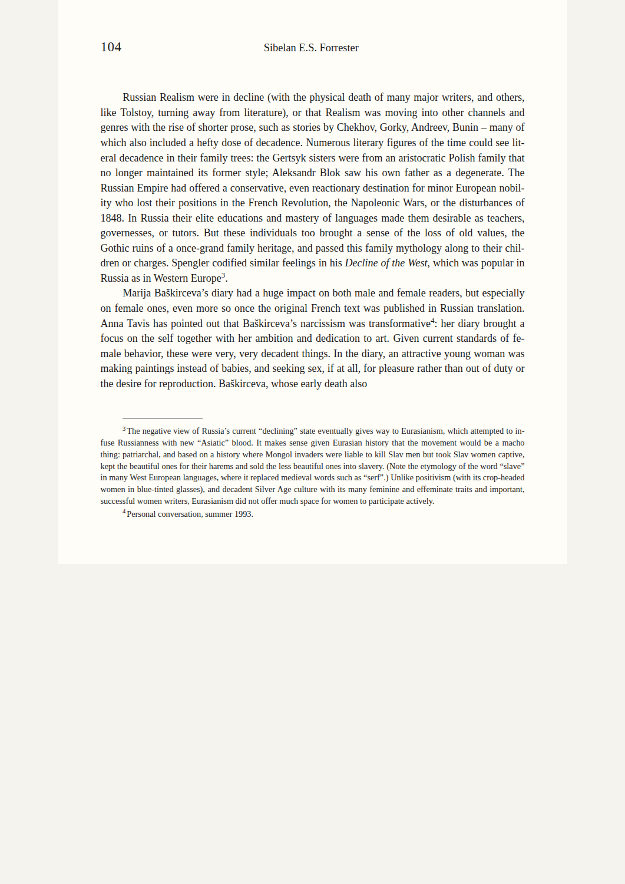104 Sibelan E.S. Forrester
Russian Realism were in decline (with the physical death of many major writers, and others, like Tolstoy, turning away from literature), or that Realism was moving into other channels and genres with the rise of shorter prose, such as stories by Chekhov, Gorky, Andreev, Bunin – many of which also included a hefty dose of decadence. Numerous literary figures of the time could see literal decadence in their family trees: the Gertsyk sisters were from an aristocratic Polish family that no longer maintained its former style; Aleksandr Blok saw his own father as a degenerate. The Russian Empire had offered a conservative, even reactionary destination for minor European nobility who lost their positions in the French Revolution, the Napoleonic Wars, or the disturbances of 1848. In Russia their elite educations and mastery of languages made them desirable as teachers, governesses, or tutors. But these individuals too brought a sense of the loss of old values, the Gothic ruins of a once-grand family heritage, and passed this family mythology along to their children or charges. Spengler codified similar feelings in his Decline of the West, which was popular in Russia as in Western Europe3.
Marija Baškirceva’s diary had a huge impact on both male and female readers, but especially on female ones, even more so once the original French text was published in Russian translation. Anna Tavis has pointed out that Baškirceva’s narcissism was transformative4: her diary brought a focus on the self together with her ambition and dedication to art. Given current standards of female behavior, these were very, very decadent things. In the diary, an attractive young woman was making paintings instead of babies, and seeking sex, if at all, for pleasure rather than out of duty or the desire for reproduction. Baškirceva, whose early death also
3 The negative view of Russia’s current “declining” state eventually gives way to Eurasianism, which attempted to infuse Russianness with new “Asiatic” blood. It makes sense given Eurasian history that the movement would be a macho thing: patriarchal, and based on a history where Mongol invaders were liable to kill Slav men but took Slav women captive, kept the beautiful ones for their harems and sold the less beautiful ones into slavery. (Note the etymology of the word “slave” in many West European languages, where it replaced medieval words such as “serf”.) Unlike positivism (with its crop-headed women in blue-tinted glasses), and decadent Silver Age culture with its many feminine and effeminate traits and important, successful women writers, Eurasianism did not offer much space for women to participate actively.
4 Personal conversation, summer 1993.